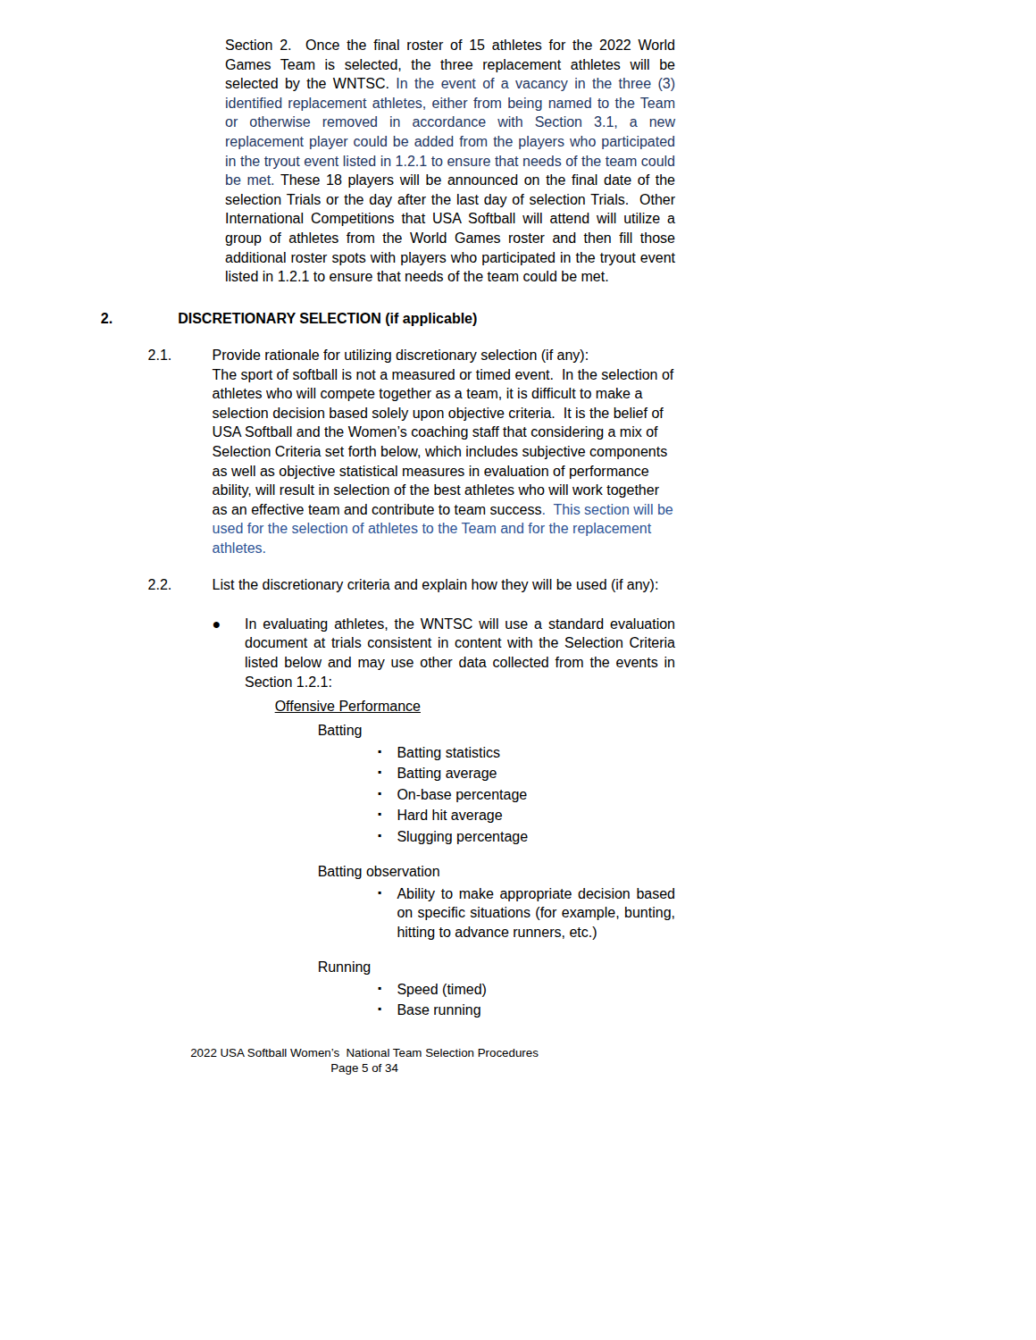Section 2. Once the final roster of 15 athletes for the 2022 World Games Team is selected, the three replacement athletes will be selected by the WNTSC. In the event of a vacancy in the three (3) identified replacement athletes, either from being named to the Team or otherwise removed in accordance with Section 3.1, a new replacement player could be added from the players who participated in the tryout event listed in 1.2.1 to ensure that needs of the team could be met. These 18 players will be announced on the final date of the selection Trials or the day after the last day of selection Trials. Other International Competitions that USA Softball will attend will utilize a group of athletes from the World Games roster and then fill those additional roster spots with players who participated in the tryout event listed in 1.2.1 to ensure that needs of the team could be met.
2. DISCRETIONARY SELECTION (if applicable)
2.1.
Provide rationale for utilizing discretionary selection (if any):
The sport of softball is not a measured or timed event. In the selection of athletes who will compete together as a team, it is difficult to make a selection decision based solely upon objective criteria. It is the belief of USA Softball and the Women’s coaching staff that considering a mix of Selection Criteria set forth below, which includes subjective components as well as objective statistical measures in evaluation of performance ability, will result in selection of the best athletes who will work together as an effective team and contribute to team success. This section will be used for the selection of athletes to the Team and for the replacement athletes.
2.2.
List the discretionary criteria and explain how they will be used (if any):
●
In evaluating athletes, the WNTSC will use a standard evaluation document at trials consistent in content with the Selection Criteria listed below and may use other data collected from the events in Section 1.2.1:
Offensive Performance
Batting
▪Batting statistics
▪Batting average
▪On-base percentage
▪Hard hit average
▪Slugging percentage
Batting observation
▪Ability to make appropriate decision based on specific situations (for example, bunting, hitting to advance runners, etc.)
Running
▪Speed (timed)
▪Base running
2022 USA Softball Women’s National Team Selection Procedures
Page 5 of 34